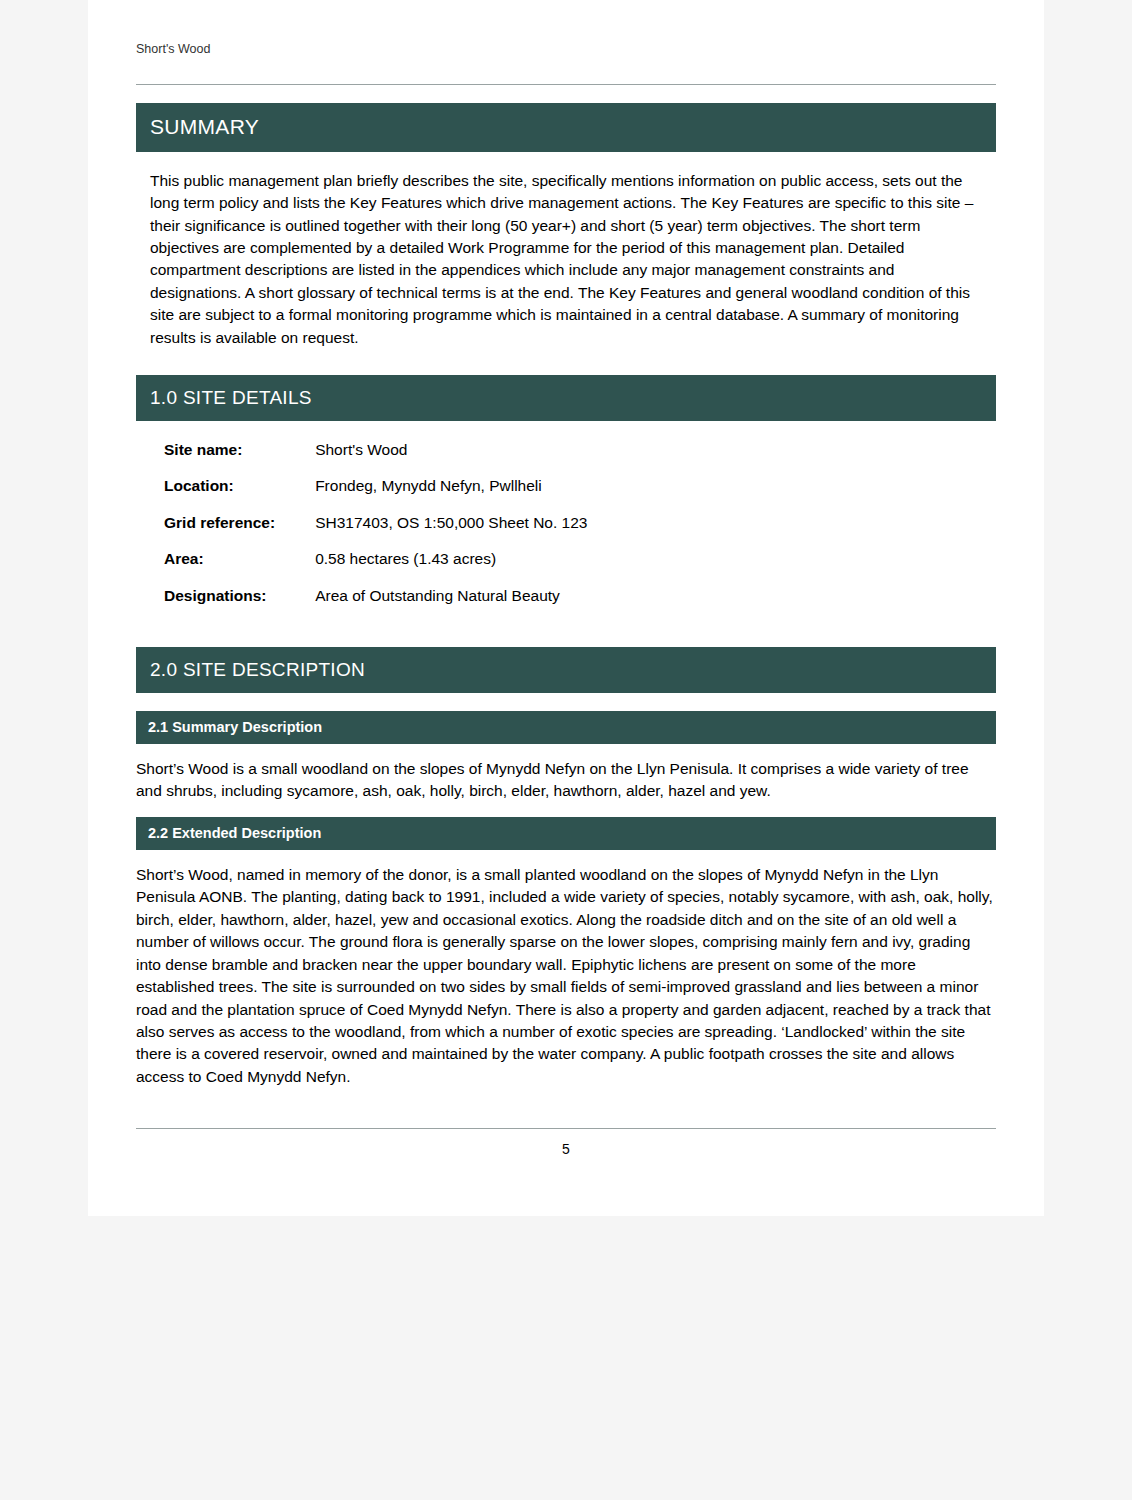Short's Wood
SUMMARY
This public management plan briefly describes the site, specifically mentions information on public access, sets out the long term policy and lists the Key Features which drive management actions. The Key Features are specific to this site – their significance is outlined together with their long (50 year+) and short (5 year) term objectives. The short term objectives are complemented by a detailed Work Programme for the period of this management plan. Detailed compartment descriptions are listed in the appendices which include any major management constraints and designations. A short glossary of technical terms is at the end. The Key Features and general woodland condition of this site are subject to a formal monitoring programme which is maintained in a central database. A summary of monitoring results is available on request.
1.0 SITE DETAILS
| Site name: | Short's Wood |
| Location: | Frondeg, Mynydd Nefyn, Pwllheli |
| Grid reference: | SH317403, OS 1:50,000 Sheet No. 123 |
| Area: | 0.58 hectares (1.43 acres) |
| Designations: | Area of Outstanding Natural Beauty |
2.0 SITE DESCRIPTION
2.1 Summary Description
Short’s Wood is a small woodland on the slopes of Mynydd Nefyn on the Llyn Penisula. It comprises a wide variety of tree and shrubs, including sycamore, ash, oak, holly, birch, elder, hawthorn, alder, hazel and yew.
2.2 Extended Description
Short’s Wood, named in memory of the donor, is a small planted woodland on the slopes of Mynydd Nefyn in the Llyn Penisula AONB. The planting, dating back to 1991, included a wide variety of species, notably sycamore, with ash, oak, holly, birch, elder, hawthorn, alder, hazel, yew and occasional exotics. Along the roadside ditch and on the site of an old well a number of willows occur. The ground flora is generally sparse on the lower slopes, comprising mainly fern and ivy, grading into dense bramble and bracken near the upper boundary wall. Epiphytic lichens are present on some of the more established trees. The site is surrounded on two sides by small fields of semi-improved grassland and lies between a minor road and the plantation spruce of Coed Mynydd Nefyn. There is also a property and garden adjacent, reached by a track that also serves as access to the woodland, from which a number of exotic species are spreading. ‘Landlocked’ within the site there is a covered reservoir, owned and maintained by the water company. A public footpath crosses the site and allows access to Coed Mynydd Nefyn.
5